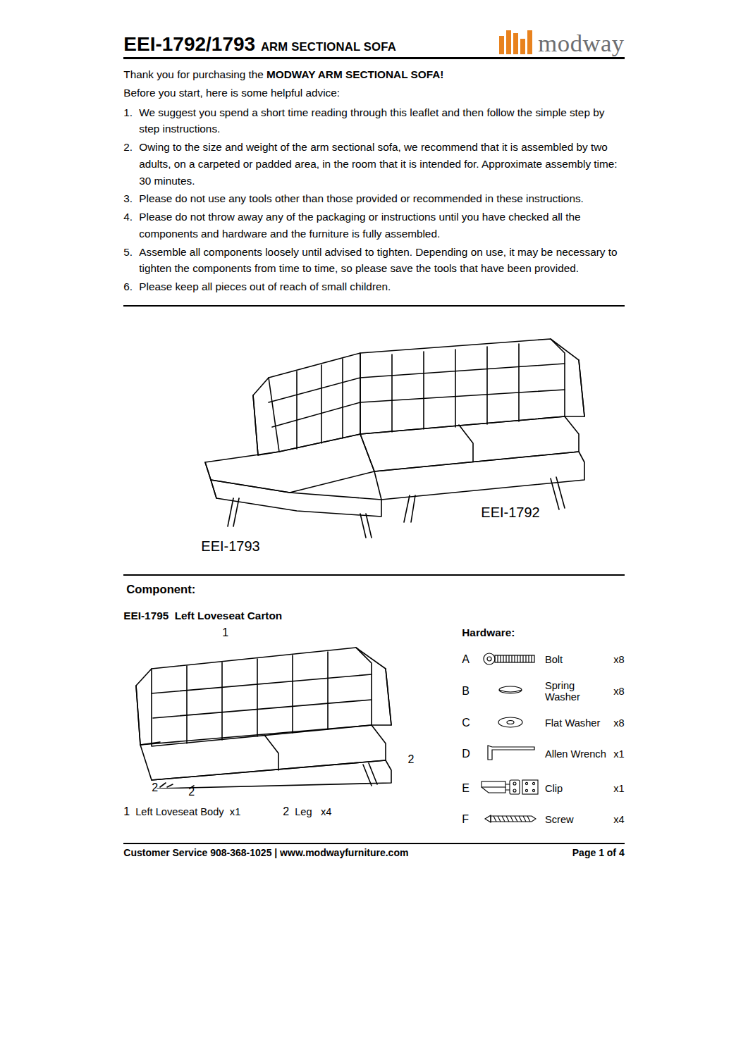EEI-1792/1793 ARM SECTIONAL SOFA
modway
Thank you for purchasing the MODWAY ARM SECTIONAL SOFA!
Before you start, here is some helpful advice:
1. We suggest you spend a short time reading through this leaflet and then follow the simple step by step instructions.
2. Owing to the size and weight of the arm sectional sofa, we recommend that it is assembled by two adults, on a carpeted or padded area, in the room that it is intended for. Approximate assembly time: 30 minutes.
3. Please do not use any tools other than those provided or recommended in these instructions.
4. Please do not throw away any of the packaging or instructions until you have checked all the components and hardware and the furniture is fully assembled.
5. Assemble all components loosely until advised to tighten. Depending on use, it may be necessary to tighten the components from time to time, so please save the tools that have been provided.
6. Please keep all pieces out of reach of small children.
EEI-1792
EEI-1793
Component:
EEI-1795 Left Loveseat Carton
1
2
2
2
1 Left Loveseat Body x1
2 Leg x4
Hardware:
| A | | Bolt | x8 |
| B | | Spring Washer | x8 |
| C | | Flat Washer | x8 |
| D | | Allen Wrench | x1 |
| E | | Clip | x1 |
| F | | Screw | x4 |
Customer Service 908-368-1025 | www.modwayfurniture.com
Page 1 of 4